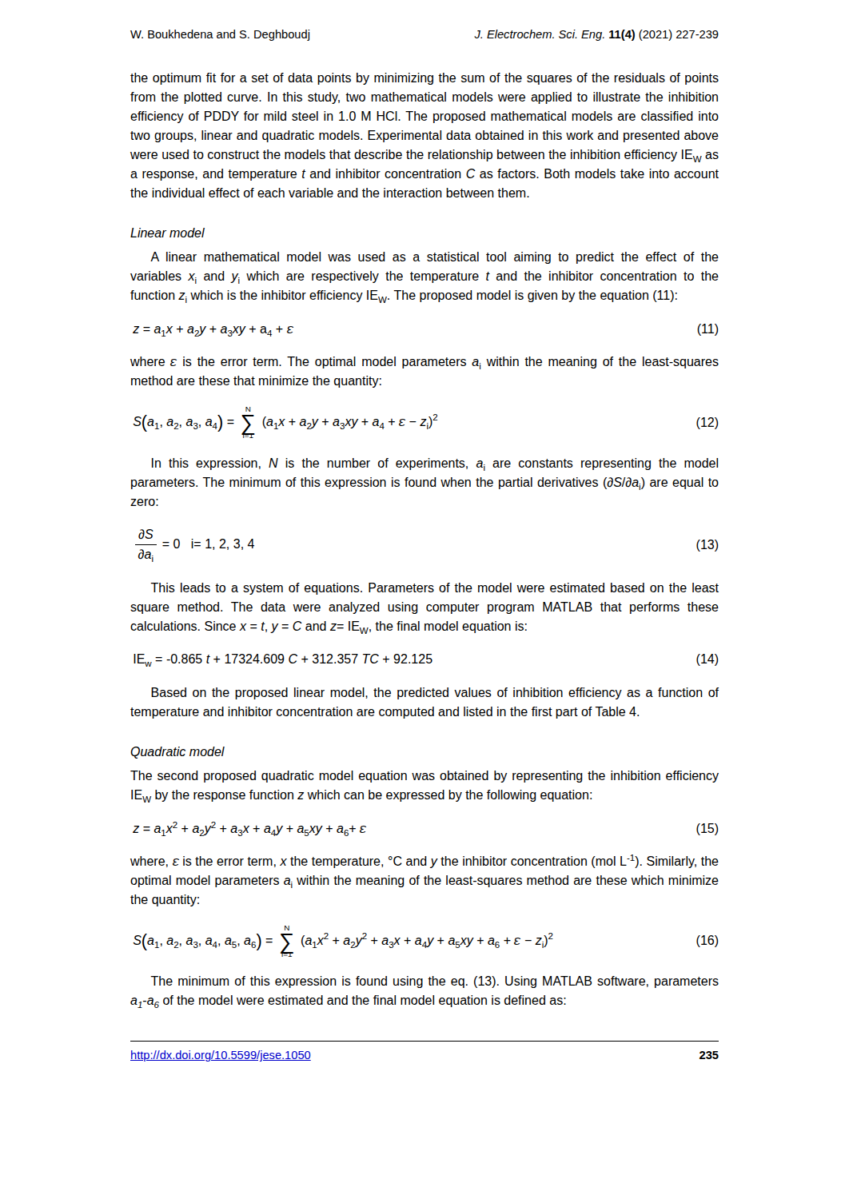W. Boukhedena and S. Deghboudj
J. Electrochem. Sci. Eng. 11(4) (2021) 227-239
the optimum fit for a set of data points by minimizing the sum of the squares of the residuals of points from the plotted curve. In this study, two mathematical models were applied to illustrate the inhibition efficiency of PDDY for mild steel in 1.0 M HCl. The proposed mathematical models are classified into two groups, linear and quadratic models. Experimental data obtained in this work and presented above were used to construct the models that describe the relationship between the inhibition efficiency IEW as a response, and temperature t and inhibitor concentration C as factors. Both models take into account the individual effect of each variable and the interaction between them.
Linear model
A linear mathematical model was used as a statistical tool aiming to predict the effect of the variables xi and yi which are respectively the temperature t and the inhibitor concentration to the function zi which is the inhibitor efficiency IEW. The proposed model is given by the equation (11):
z = a1x + a2y + a3xy + a4 + 𝜀
(11)
where 𝜀 is the error term. The optimal model parameters ai within the meaning of the least-squares method are these that minimize the quantity:
S(a1, a2, a3, a4) = N∑i=1 (a1x + a2y + a3xy + a4 + 𝜀 − zi)2
(12)
In this expression, N is the number of experiments, ai are constants representing the model parameters. The minimum of this expression is found when the partial derivatives (∂S/∂ai) are equal to zero:
∂S∂ai = 0 i= 1, 2, 3, 4
(13)
This leads to a system of equations. Parameters of the model were estimated based on the least square method. The data were analyzed using computer program MATLAB that performs these calculations. Since x = t, y = C and z= IEW, the final model equation is:
IEw = -0.865 t + 17324.609 C + 312.357 TC + 92.125
(14)
Based on the proposed linear model, the predicted values of inhibition efficiency as a function of temperature and inhibitor concentration are computed and listed in the first part of Table 4.
Quadratic model
The second proposed quadratic model equation was obtained by representing the inhibition efficiency IEW by the response function z which can be expressed by the following equation:
z = a1x2 + a2y2 + a3x + a4y + a5xy + a6+ 𝜀
(15)
where, 𝜀 is the error term, x the temperature, °C and y the inhibitor concentration (mol L-1). Similarly, the optimal model parameters ai within the meaning of the least-squares method are these which minimize the quantity:
S(a1, a2, a3, a4, a5, a6) = N∑i=1 (a1x2 + a2y2 + a3x + a4y + a5xy + a6 + 𝜀 − zi)2
(16)
The minimum of this expression is found using the eq. (13). Using MATLAB software, parameters a1-a6 of the model were estimated and the final model equation is defined as:
http://dx.doi.org/10.5599/jese.1050 235